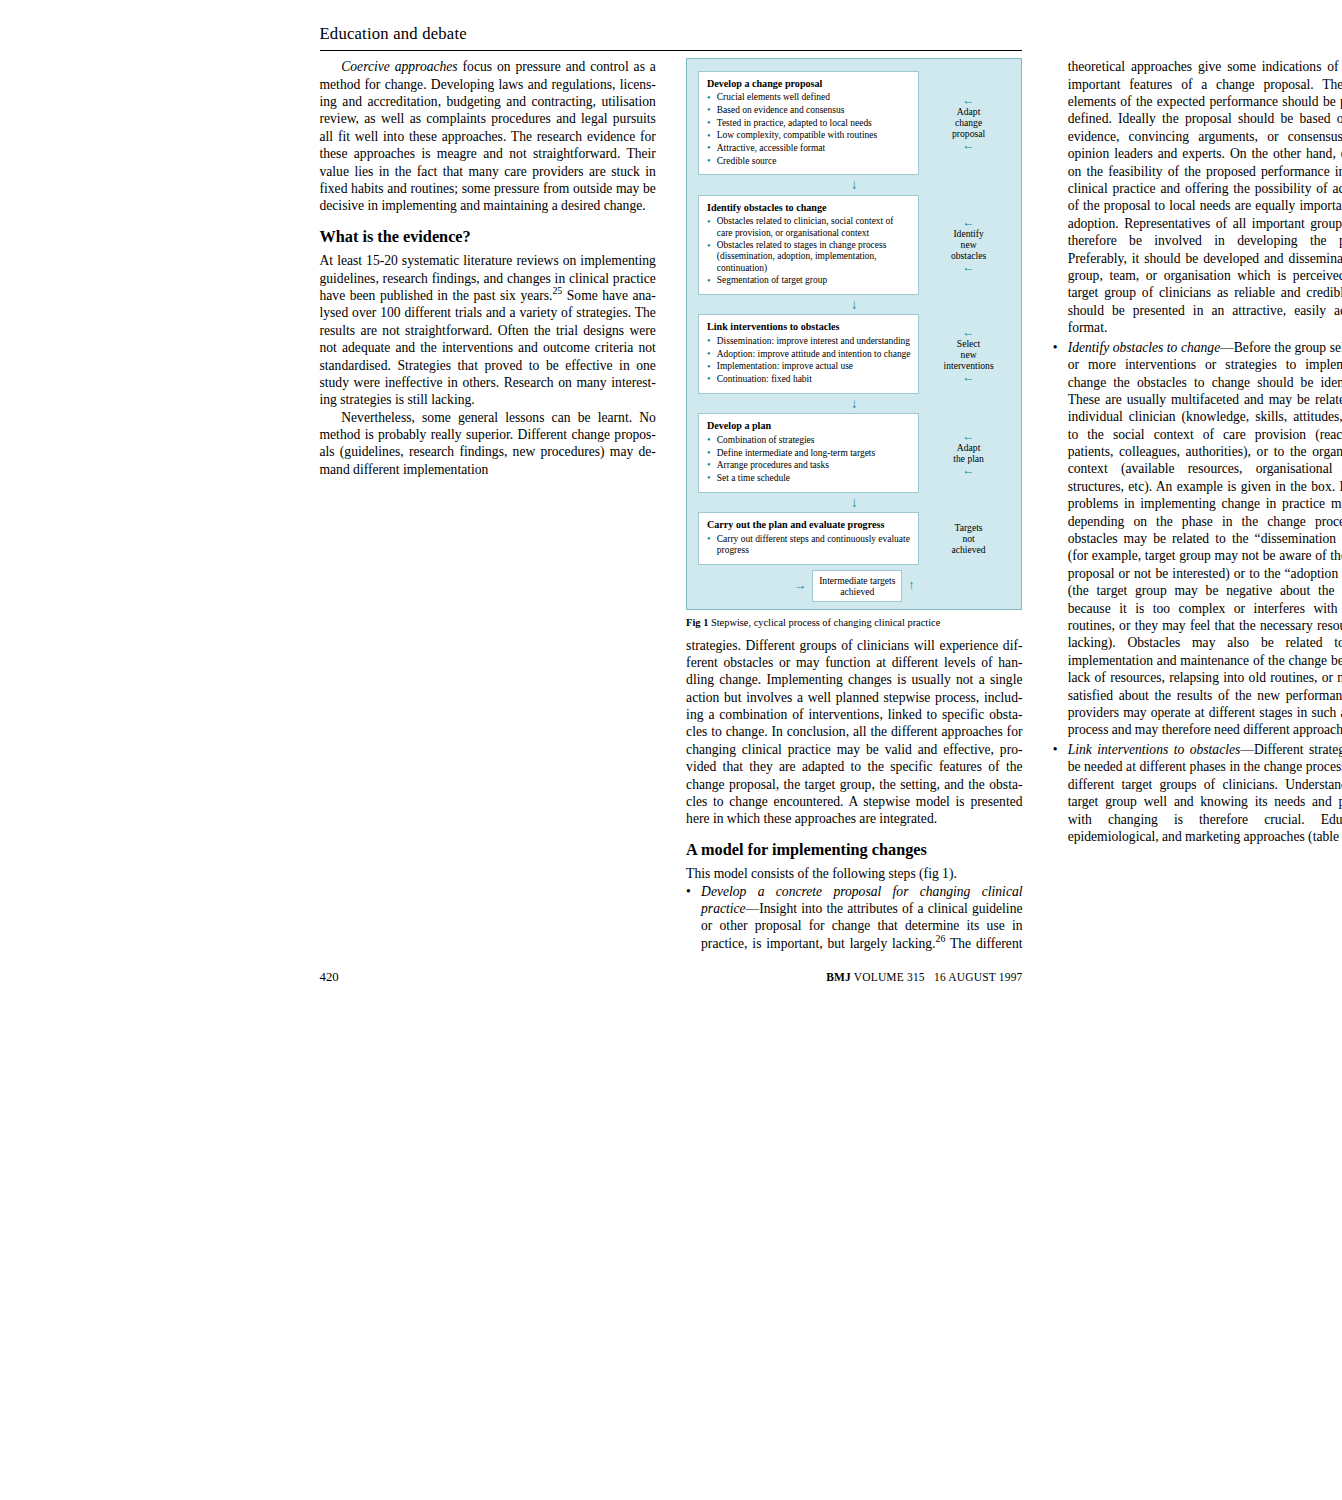Education and debate
Coercive approaches focus on pressure and control as a method for change. Developing laws and regulations, licensing and accreditation, budgeting and contracting, utilisation review, as well as complaints procedures and legal pursuits all fit well into these approaches. The research evidence for these approaches is meagre and not straightforward. Their value lies in the fact that many care providers are stuck in fixed habits and routines; some pressure from outside may be decisive in implementing and maintaining a desired change.
What is the evidence?
At least 15-20 systematic literature reviews on implementing guidelines, research findings, and changes in clinical practice have been published in the past six years.25 Some have analysed over 100 different trials and a variety of strategies. The results are not straightforward. Often the trial designs were not adequate and the interventions and outcome criteria not standardised. Strategies that proved to be effective in one study were ineffective in others. Research on many interesting strategies is still lacking.
Nevertheless, some general lessons can be learnt. No method is probably really superior. Different change proposals (guidelines, research findings, new procedures) may demand different implementation
Develop a change proposal
Crucial elements well defined
Based on evidence and consensus
Tested in practice, adapted to local needs
Low complexity, compatible with routines
Attractive, accessible format
Credible source
←
Adapt
change
proposal
←
↓
Identify obstacles to change
Obstacles related to clinician, social context of care provision, or organisational context
Obstacles related to stages in change process (dissemination, adoption, implementation, continuation)
Segmentation of target group
←
Identify
new
obstacles
←
↓
Link interventions to obstacles
Dissemination: improve interest and understanding
Adoption: improve attitude and intention to change
Implementation: improve actual use
Continuation: fixed habit
←
Select
new
interventions
←
↓
Develop a plan
Combination of strategies
Define intermediate and long-term targets
Arrange procedures and tasks
Set a time schedule
←
Adapt
the plan
←
↓
Carry out the plan and evaluate progress
Carry out different steps and continuously evaluate progress
Targets
not
achieved
→ Intermediate targets
achieved ↑
Fig 1 Stepwise, cyclical process of changing clinical practice
strategies. Different groups of clinicians will experience different obstacles or may function at different levels of handling change. Implementing changes is usually not a single action but involves a well planned stepwise process, including a combination of interventions, linked to specific obstacles to change. In conclusion, all the different approaches for changing clinical practice may be valid and effective, provided that they are adapted to the specific features of the change proposal, the target group, the setting, and the obstacles to change encountered. A stepwise model is presented here in which these approaches are integrated.
A model for implementing changes
This model consists of the following steps (fig 1).
Develop a concrete proposal for changing clinical practice—Insight into the attributes of a clinical guideline or other proposal for change that determine its use in practice, is important, but largely lacking.26 The different theoretical approaches give some indications of possible important features of a change proposal. The crucial elements of the expected performance should be precisely defined. Ideally the proposal should be based on sound evidence, convincing arguments, or consensus among opinion leaders and experts. On the other hand, evidence on the feasibility of the proposed performance in normal clinical practice and offering the possibility of adaptation of the proposal to local needs are equally important for its adoption. Representatives of all important groups should therefore be involved in developing the proposal. Preferably, it should be developed and disseminated by a group, team, or organisation which is perceived by the target group of clinicians as reliable and credible and it should be presented in an attractive, easily accessible format.
Identify obstacles to change—Before the group selects one or more interventions or strategies to implement the change the obstacles to change should be identified.1-4 These are usually multifaceted and may be related to the individual clinician (knowledge, skills, attitudes, habits), to the social context of care provision (reactions of patients, colleagues, authorities), or to the organisational context (available resources, organisational climate, structures, etc). An example is given in the box. Different problems in implementing change in practice may arise, depending on the phase in the change process. The obstacles may be related to the “dissemination process” (for example, target group may not be aware of the change proposal or not be interested) or to the “adoption process” (the target group may be negative about the proposal because it is too complex or interferes with existing routines, or they may feel that the necessary resources are lacking). Obstacles may also be related to actual implementation and maintenance of the change because of lack of resources, relapsing into old routines, or not being satisfied about the results of the new performance. Care providers may operate at different stages in such a change process and may therefore need different approaches.
Link interventions to obstacles—Different strategies may be needed at different phases in the change process and for different target groups of clinicians. Understanding the target group well and knowing its needs and problems with changing is therefore crucial. Educational, epidemiological, and marketing approaches (table 1)
420
BMJ VOLUME 315 16 AUGUST 1997